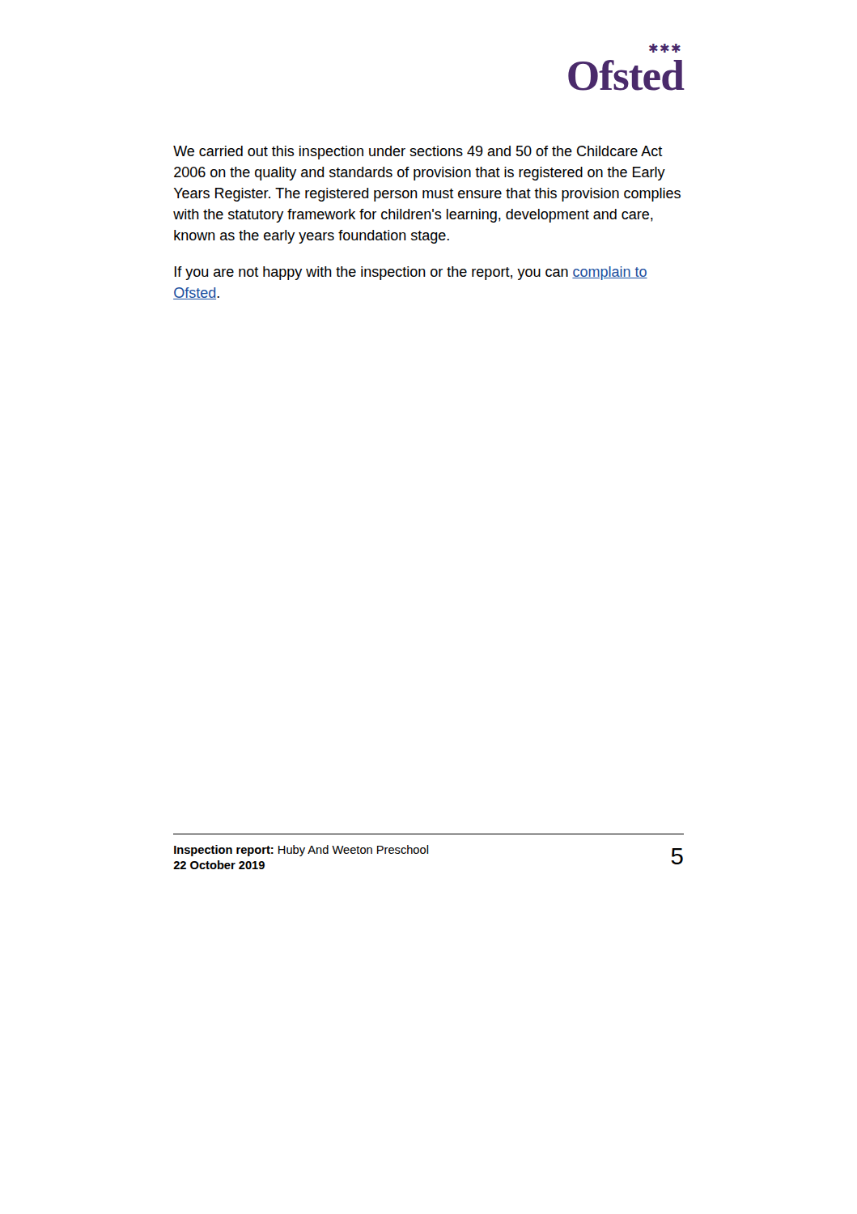✱✱✱
Ofsted
We carried out this inspection under sections 49 and 50 of the Childcare Act 2006 on the quality and standards of provision that is registered on the Early Years Register. The registered person must ensure that this provision complies with the statutory framework for children's learning, development and care, known as the early years foundation stage.
If you are not happy with the inspection or the report, you can complain to Ofsted.
Inspection report: Huby And Weeton Preschool
22 October 2019
5